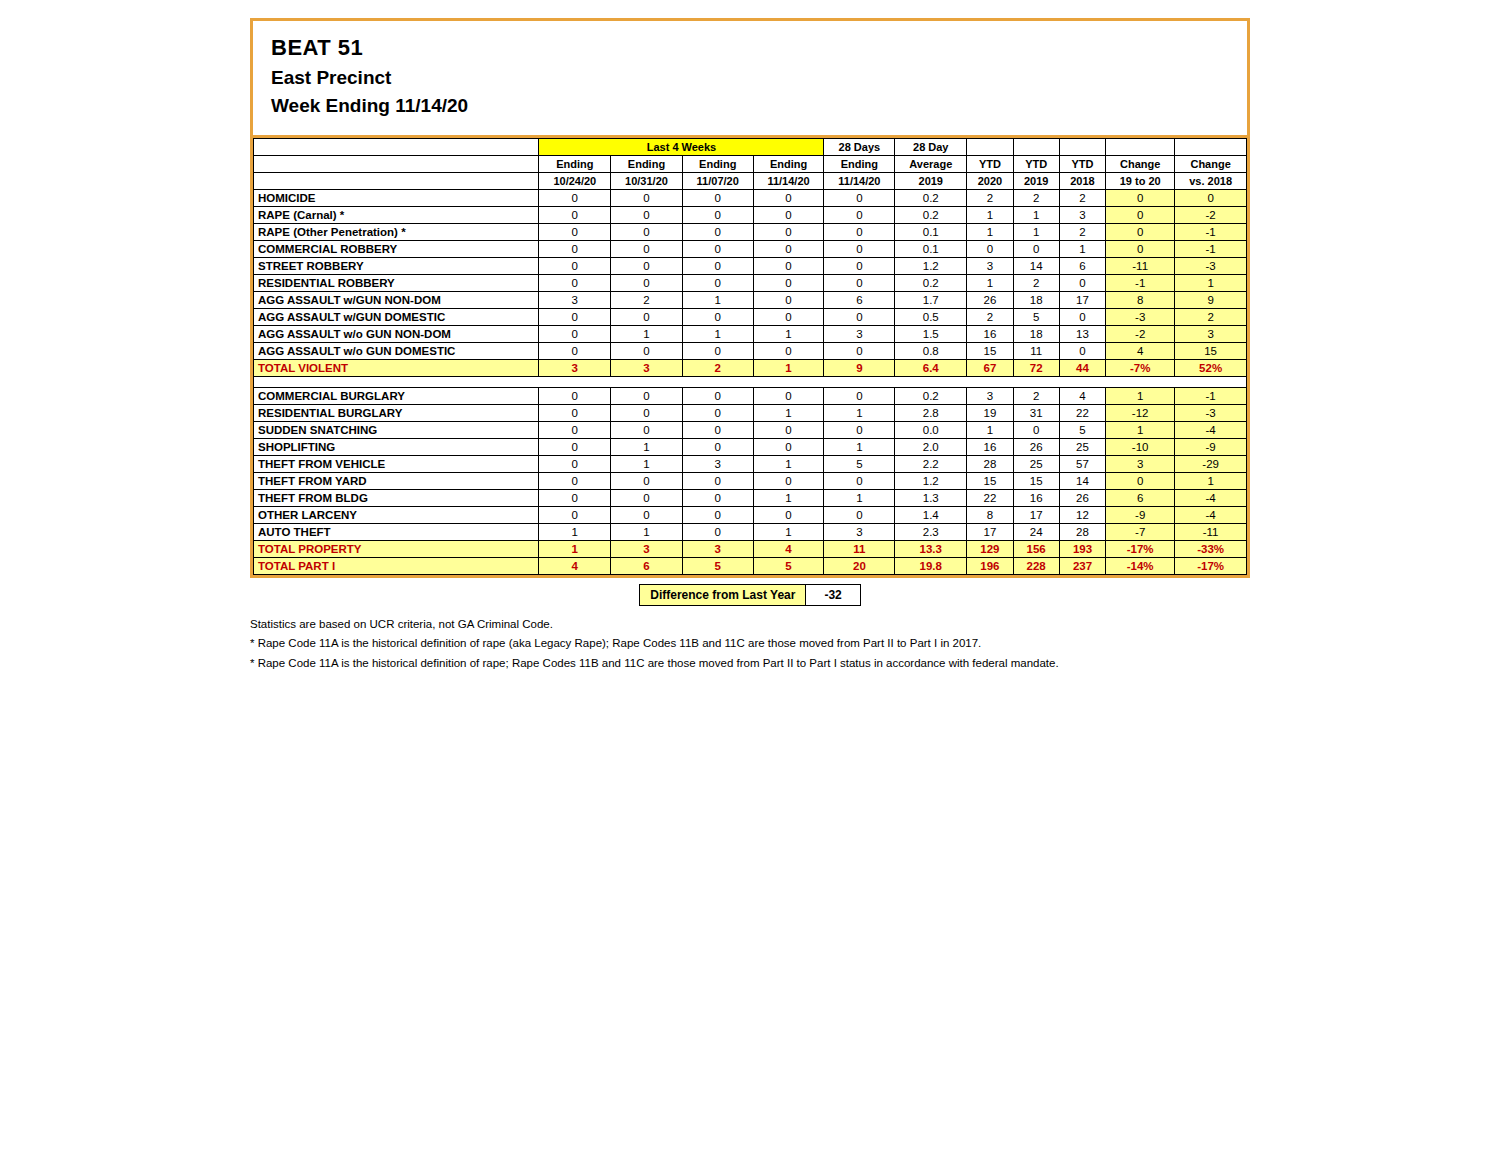BEAT 51
East Precinct
Week Ending 11/14/20
| | Last 4 Weeks | 28 Days | 28 Day | | | | | |
| --- | --- | --- | --- | --- | --- | --- | --- | --- |
| | Ending | Ending | Ending | Ending | Ending | Average | YTD | YTD | YTD | Change | Change |
| | 10/24/20 | 10/31/20 | 11/07/20 | 11/14/20 | 11/14/20 | 2019 | 2020 | 2019 | 2018 | 19 to 20 | vs. 2018 |
| HOMICIDE | 0 | 0 | 0 | 0 | 0 | 0.2 | 2 | 2 | 2 | 0 | 0 |
| RAPE (Carnal) * | 0 | 0 | 0 | 0 | 0 | 0.2 | 1 | 1 | 3 | 0 | -2 |
| RAPE (Other Penetration) * | 0 | 0 | 0 | 0 | 0 | 0.1 | 1 | 1 | 2 | 0 | -1 |
| COMMERCIAL ROBBERY | 0 | 0 | 0 | 0 | 0 | 0.1 | 0 | 0 | 1 | 0 | -1 |
| STREET ROBBERY | 0 | 0 | 0 | 0 | 0 | 1.2 | 3 | 14 | 6 | -11 | -3 |
| RESIDENTIAL ROBBERY | 0 | 0 | 0 | 0 | 0 | 0.2 | 1 | 2 | 0 | -1 | 1 |
| AGG ASSAULT w/GUN NON-DOM | 3 | 2 | 1 | 0 | 6 | 1.7 | 26 | 18 | 17 | 8 | 9 |
| AGG ASSAULT w/GUN DOMESTIC | 0 | 0 | 0 | 0 | 0 | 0.5 | 2 | 5 | 0 | -3 | 2 |
| AGG ASSAULT w/o GUN NON-DOM | 0 | 1 | 1 | 1 | 3 | 1.5 | 16 | 18 | 13 | -2 | 3 |
| AGG ASSAULT w/o GUN DOMESTIC | 0 | 0 | 0 | 0 | 0 | 0.8 | 15 | 11 | 0 | 4 | 15 |
| TOTAL VIOLENT | 3 | 3 | 2 | 1 | 9 | 6.4 | 67 | 72 | 44 | -7% | 52% |
| COMMERCIAL BURGLARY | 0 | 0 | 0 | 0 | 0 | 0.2 | 3 | 2 | 4 | 1 | -1 |
| RESIDENTIAL BURGLARY | 0 | 0 | 0 | 1 | 1 | 2.8 | 19 | 31 | 22 | -12 | -3 |
| SUDDEN SNATCHING | 0 | 0 | 0 | 0 | 0 | 0.0 | 1 | 0 | 5 | 1 | -4 |
| SHOPLIFTING | 0 | 1 | 0 | 0 | 1 | 2.0 | 16 | 26 | 25 | -10 | -9 |
| THEFT FROM VEHICLE | 0 | 1 | 3 | 1 | 5 | 2.2 | 28 | 25 | 57 | 3 | -29 |
| THEFT FROM YARD | 0 | 0 | 0 | 0 | 0 | 1.2 | 15 | 15 | 14 | 0 | 1 |
| THEFT FROM BLDG | 0 | 0 | 0 | 1 | 1 | 1.3 | 22 | 16 | 26 | 6 | -4 |
| OTHER LARCENY | 0 | 0 | 0 | 0 | 0 | 1.4 | 8 | 17 | 12 | -9 | -4 |
| AUTO THEFT | 1 | 1 | 0 | 1 | 3 | 2.3 | 17 | 24 | 28 | -7 | -11 |
| TOTAL PROPERTY | 1 | 3 | 3 | 4 | 11 | 13.3 | 129 | 156 | 193 | -17% | -33% |
| TOTAL PART I | 4 | 6 | 5 | 5 | 20 | 19.8 | 196 | 228 | 237 | -14% | -17% |
Difference from Last Year
-32
Statistics are based on UCR criteria, not GA Criminal Code.
* Rape Code 11A is the historical definition of rape (aka Legacy Rape); Rape Codes 11B and 11C are those moved from Part II to Part I in 2017.
* Rape Code 11A is the historical definition of rape; Rape Codes 11B and 11C are those moved from Part II to Part I status in accordance with federal mandate.